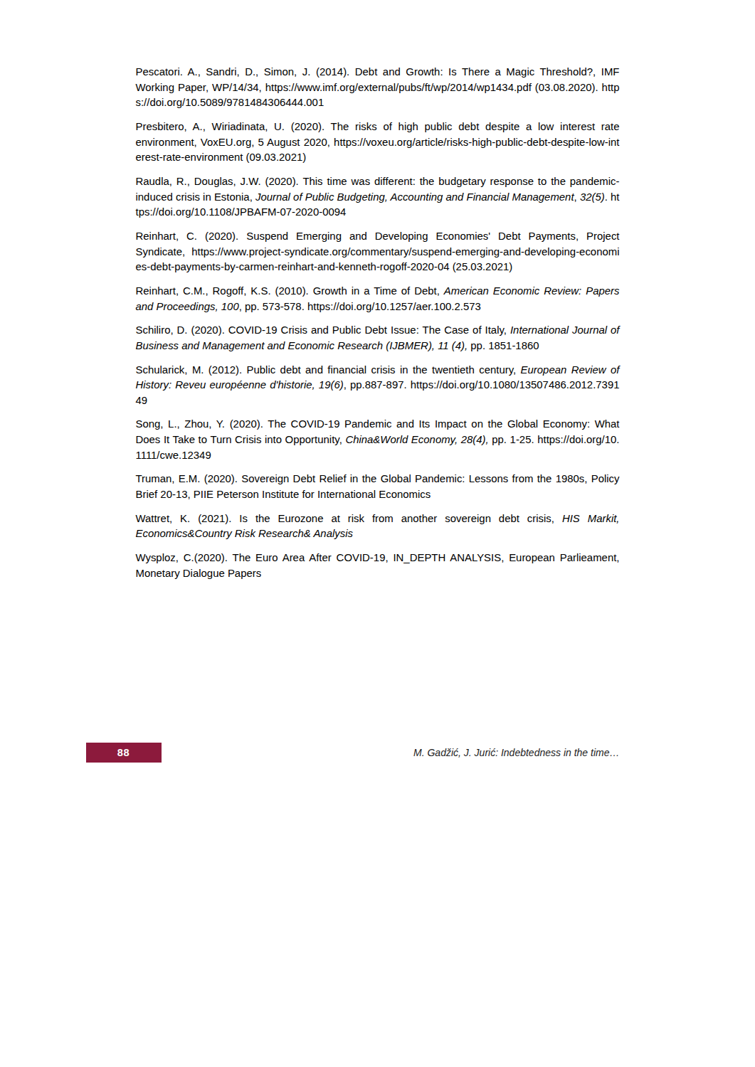Pescatori. A., Sandri, D., Simon, J. (2014). Debt and Growth: Is There a Magic Threshold?, IMF Working Paper, WP/14/34, https://www.imf.org/external/pubs/ft/wp/2014/wp1434.pdf (03.08.2020). https://doi.org/10.5089/9781484306444.001
Presbitero, A., Wiriadinata, U. (2020). The risks of high public debt despite a low interest rate environment, VoxEU.org, 5 August 2020, https://voxeu.org/article/risks-high-public-debt-despite-low-interest-rate-environment (09.03.2021)
Raudla, R., Douglas, J.W. (2020). This time was different: the budgetary response to the pandemic-induced crisis in Estonia, Journal of Public Budgeting, Accounting and Financial Management, 32(5). https://doi.org/10.1108/JPBAFM-07-2020-0094
Reinhart, C. (2020). Suspend Emerging and Developing Economies' Debt Payments, Project Syndicate, https://www.project-syndicate.org/commentary/suspend-emerging-and-developing-economies-debt-payments-by-carmen-reinhart-and-kenneth-rogoff-2020-04 (25.03.2021)
Reinhart, C.M., Rogoff, K.S. (2010). Growth in a Time of Debt, American Economic Review: Papers and Proceedings, 100, pp. 573-578. https://doi.org/10.1257/aer.100.2.573
Schiliro, D. (2020). COVID-19 Crisis and Public Debt Issue: The Case of Italy, International Journal of Business and Management and Economic Research (IJBMER), 11 (4), pp. 1851-1860
Schularick, M. (2012). Public debt and financial crisis in the twentieth century, European Review of History: Reveu européenne d'historie, 19(6), pp.887-897. https://doi.org/10.1080/13507486.2012.739149
Song, L., Zhou, Y. (2020). The COVID-19 Pandemic and Its Impact on the Global Economy: What Does It Take to Turn Crisis into Opportunity, China&World Economy, 28(4), pp. 1-25. https://doi.org/10.1111/cwe.12349
Truman, E.M. (2020). Sovereign Debt Relief in the Global Pandemic: Lessons from the 1980s, Policy Brief 20-13, PIIE Peterson Institute for International Economics
Wattret, K. (2021). Is the Eurozone at risk from another sovereign debt crisis, HIS Markit, Economics&Country Risk Research& Analysis
Wysploz, C.(2020). The Euro Area After COVID-19, IN_DEPTH ANALYSIS, European Parlieament, Monetary Dialogue Papers
88
M. Gadžić, J. Jurić: Indebtedness in the time…